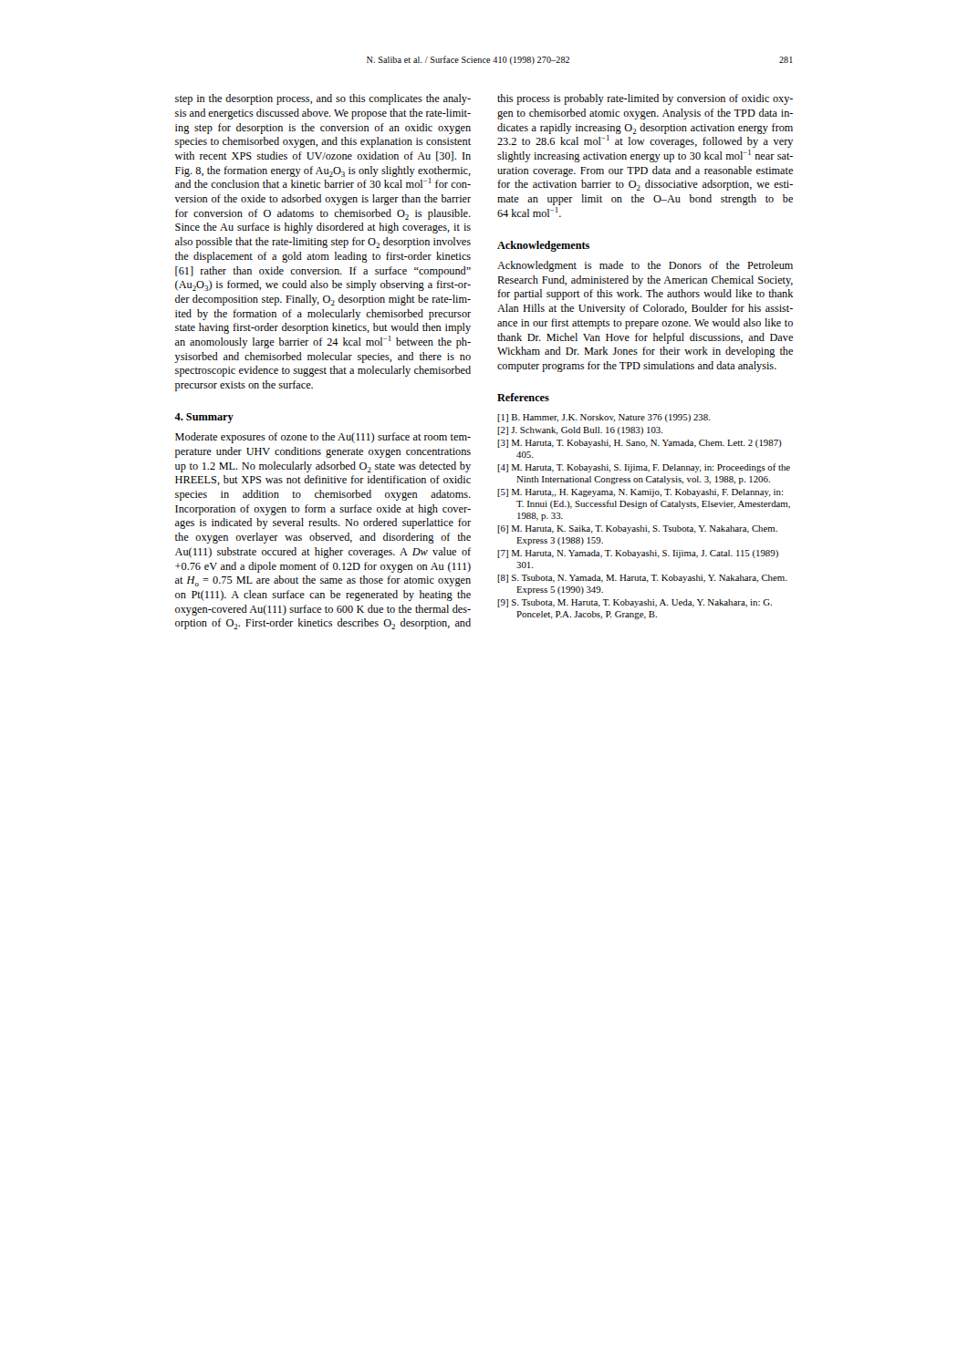N. Saliba et al. / Surface Science 410 (1998) 270–282 281
step in the desorption process, and so this complicates the analysis and energetics discussed above. We propose that the rate-limiting step for desorption is the conversion of an oxidic oxygen species to chemisorbed oxygen, and this explanation is consistent with recent XPS studies of UV/ozone oxidation of Au [30]. In Fig. 8, the formation energy of Au2O3 is only slightly exothermic, and the conclusion that a kinetic barrier of 30 kcal mol−1 for conversion of the oxide to adsorbed oxygen is larger than the barrier for conversion of O adatoms to chemisorbed O2 is plausible. Since the Au surface is highly disordered at high coverages, it is also possible that the rate-limiting step for O2 desorption involves the displacement of a gold atom leading to first-order kinetics [61] rather than oxide conversion. If a surface “compound” (Au2O3) is formed, we could also be simply observing a first-order decomposition step. Finally, O2 desorption might be rate-limited by the formation of a molecularly chemisorbed precursor state having first-order desorption kinetics, but would then imply an anomolously large barrier of 24 kcal mol−1 between the physisorbed and chemisorbed molecular species, and there is no spectroscopic evidence to suggest that a molecularly chemisorbed precursor exists on the surface.
4. Summary
Moderate exposures of ozone to the Au(111) surface at room temperature under UHV conditions generate oxygen concentrations up to 1.2 ML. No molecularly adsorbed O2 state was detected by HREELS, but XPS was not definitive for identification of oxidic species in addition to chemisorbed oxygen adatoms. Incorporation of oxygen to form a surface oxide at high coverages is indicated by several results. No ordered superlattice for the oxygen overlayer was observed, and disordering of the Au(111) substrate occured at higher coverages. A Dw value of +0.76 eV and a dipole moment of 0.12D for oxygen on Au (111) at Ho = 0.75 ML are about the same as those for atomic oxygen on Pt(111). A clean surface can be regenerated by heating the oxygen-covered Au(111) surface to 600 K due to the thermal desorption of O2. First-order kinetics describes O2 desorption, and this process is probably rate-limited by conversion of oxidic oxygen to chemisorbed atomic oxygen. Analysis of the TPD data indicates a rapidly increasing O2 desorption activation energy from 23.2 to 28.6 kcal mol−1 at low coverages, followed by a very slightly increasing activation energy up to 30 kcal mol−1 near saturation coverage. From our TPD data and a reasonable estimate for the activation barrier to O2 dissociative adsorption, we estimate an upper limit on the O–Au bond strength to be 64 kcal mol−1.
Acknowledgements
Acknowledgment is made to the Donors of the Petroleum Research Fund, administered by the American Chemical Society, for partial support of this work. The authors would like to thank Alan Hills at the University of Colorado, Boulder for his assistance in our first attempts to prepare ozone. We would also like to thank Dr. Michel Van Hove for helpful discussions, and Dave Wickham and Dr. Mark Jones for their work in developing the computer programs for the TPD simulations and data analysis.
References
[1] B. Hammer, J.K. Norskov, Nature 376 (1995) 238.
[2] J. Schwank, Gold Bull. 16 (1983) 103.
[3] M. Haruta, T. Kobayashi, H. Sano, N. Yamada, Chem. Lett. 2 (1987) 405.
[4] M. Haruta, T. Kobayashi, S. Iijima, F. Delannay, in: Proceedings of the Ninth International Congress on Catalysis, vol. 3, 1988, p. 1206.
[5] M. Haruta,, H. Kageyama, N. Kamijo, T. Kobayashi, F. Delannay, in: T. Innui (Ed.), Successful Design of Catalysts, Elsevier, Amesterdam, 1988, p. 33.
[6] M. Haruta, K. Saika, T. Kobayashi, S. Tsubota, Y. Nakahara, Chem. Express 3 (1988) 159.
[7] M. Haruta, N. Yamada, T. Kobayashi, S. Iijima, J. Catal. 115 (1989) 301.
[8] S. Tsubota, N. Yamada, M. Haruta, T. Kobayashi, Y. Nakahara, Chem. Express 5 (1990) 349.
[9] S. Tsubota, M. Haruta, T. Kobayashi, A. Ueda, Y. Nakahara, in: G. Poncelet, P.A. Jacobs, P. Grange, B.